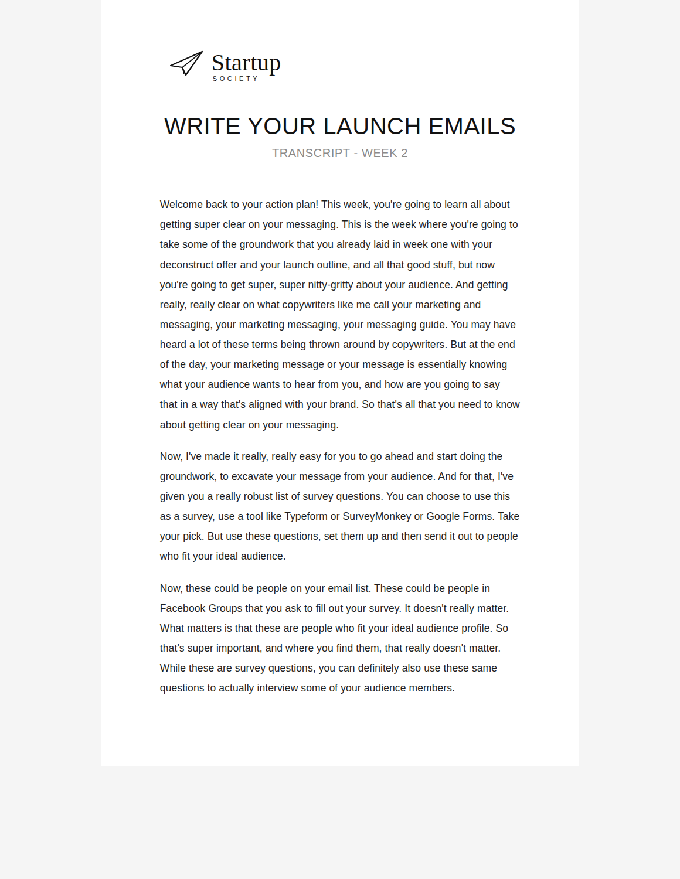Startup Society
WRITE YOUR LAUNCH EMAILS
TRANSCRIPT - WEEK 2
Welcome back to your action plan! This week, you're going to learn all about getting super clear on your messaging. This is the week where you're going to take some of the groundwork that you already laid in week one with your deconstruct offer and your launch outline, and all that good stuff, but now you're going to get super, super nitty-gritty about your audience. And getting really, really clear on what copywriters like me call your marketing and messaging, your marketing messaging, your messaging guide. You may have heard a lot of these terms being thrown around by copywriters. But at the end of the day, your marketing message or your message is essentially knowing what your audience wants to hear from you, and how are you going to say that in a way that's aligned with your brand. So that's all that you need to know about getting clear on your messaging.
Now, I've made it really, really easy for you to go ahead and start doing the groundwork, to excavate your message from your audience. And for that, I've given you a really robust list of survey questions. You can choose to use this as a survey, use a tool like Typeform or SurveyMonkey or Google Forms. Take your pick. But use these questions, set them up and then send it out to people who fit your ideal audience.
Now, these could be people on your email list. These could be people in Facebook Groups that you ask to fill out your survey. It doesn't really matter. What matters is that these are people who fit your ideal audience profile. So that's super important, and where you find them, that really doesn't matter. While these are survey questions, you can definitely also use these same questions to actually interview some of your audience members.